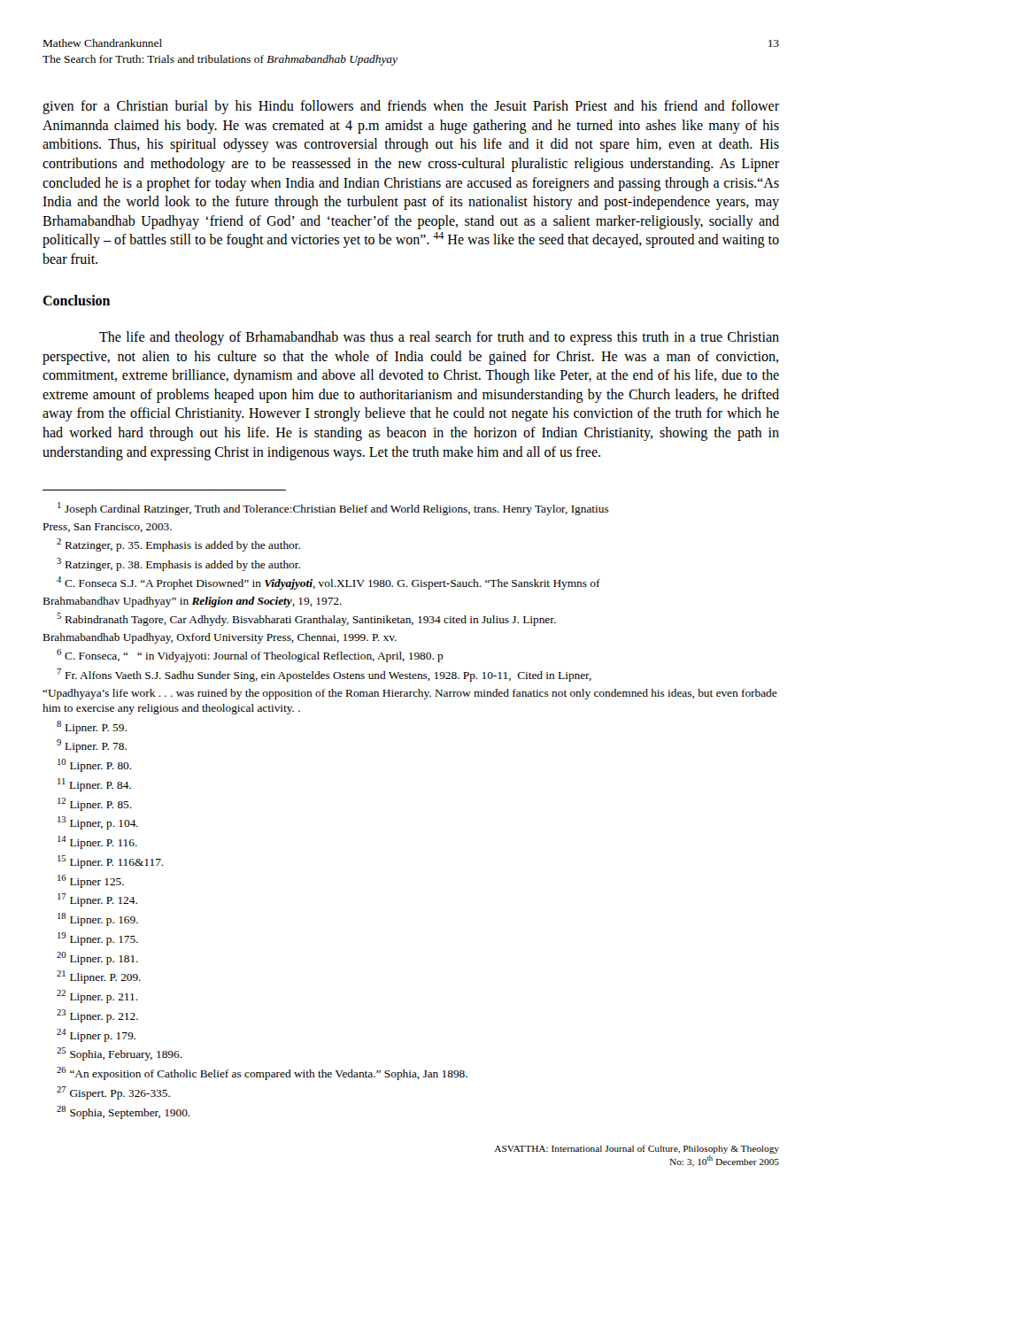Mathew Chandrankunnel
The Search for Truth: Trials and tribulations of Brahmabandhab Upadhyay
13
given for a Christian burial by his Hindu followers and friends when the Jesuit Parish Priest and his friend and follower Animannda claimed his body. He was cremated at 4 p.m amidst a huge gathering and he turned into ashes like many of his ambitions. Thus, his spiritual odyssey was controversial through out his life and it did not spare him, even at death. His contributions and methodology are to be reassessed in the new cross-cultural pluralistic religious understanding. As Lipner concluded he is a prophet for today when India and Indian Christians are accused as foreigners and passing through a crisis.“As India and the world look to the future through the turbulent past of its nationalist history and post-independence years, may Brhamabandhab Upadhyay ‘friend of God’ and ‘teacher’of the people, stand out as a salient marker-religiously, socially and politically – of battles still to be fought and victories yet to be won”. 44 He was like the seed that decayed, sprouted and waiting to bear fruit.
Conclusion
The life and theology of Brhamabandhab was thus a real search for truth and to express this truth in a true Christian perspective, not alien to his culture so that the whole of India could be gained for Christ. He was a man of conviction, commitment, extreme brilliance, dynamism and above all devoted to Christ. Though like Peter, at the end of his life, due to the extreme amount of problems heaped upon him due to authoritarianism and misunderstanding by the Church leaders, he drifted away from the official Christianity. However I strongly believe that he could not negate his conviction of the truth for which he had worked hard through out his life. He is standing as beacon in the horizon of Indian Christianity, showing the path in understanding and expressing Christ in indigenous ways. Let the truth make him and all of us free.
1 Joseph Cardinal Ratzinger, Truth and Tolerance:Christian Belief and World Religions, trans. Henry Taylor, Ignatius
Press, San Francisco, 2003.
2 Ratzinger, p. 35. Emphasis is added by the author.
3 Ratzinger, p. 38. Emphasis is added by the author.
4 C. Fonseca S.J. “A Prophet Disowned” in Vidyajyoti, vol.XLIV 1980. G. Gispert-Sauch. “The Sanskrit Hymns of
Brahmabandhav Upadhyay” in Religion and Society, 19, 1972.
5 Rabindranath Tagore, Car Adhydy. Bisvabharati Granthalay, Santiniketan, 1934 cited in Julius J. Lipner.
Brahmabandhab Upadhyay, Oxford University Press, Chennai, 1999. P. xv.
6 C. Fonseca, “ “ in Vidyajyoti: Journal of Theological Reflection, April, 1980. p
7 Fr. Alfons Vaeth S.J. Sadhu Sunder Sing, ein Aposteldes Ostens und Westens, 1928. Pp. 10-11, Cited in Lipner,
“Upadhyaya’s life work . . . was ruined by the opposition of the Roman Hierarchy. Narrow minded fanatics not only condemned his ideas, but even forbade him to exercise any religious and theological activity. .
8 Lipner. P. 59.
9 Lipner. P. 78.
10 Lipner. P. 80.
11 Lipner. P. 84.
12 Lipner. P. 85.
13 Lipner, p. 104.
14 Lipner. P. 116.
15 Lipner. P. 116&117.
16 Lipner 125.
17 Lipner. P. 124.
18 Lipner. p. 169.
19 Lipner. p. 175.
20 Lipner. p. 181.
21 Llipner. P. 209.
22 Lipner. p. 211.
23 Lipner. p. 212.
24 Lipner p. 179.
25 Sophia, February, 1896.
26“An exposition of Catholic Belief as compared with the Vedanta.” Sophia, Jan 1898.
27 Gispert. Pp. 326-335.
28 Sophia, September, 1900.
ASVATTHA: International Journal of Culture, Philosophy & Theology
No: 3, 10th December 2005